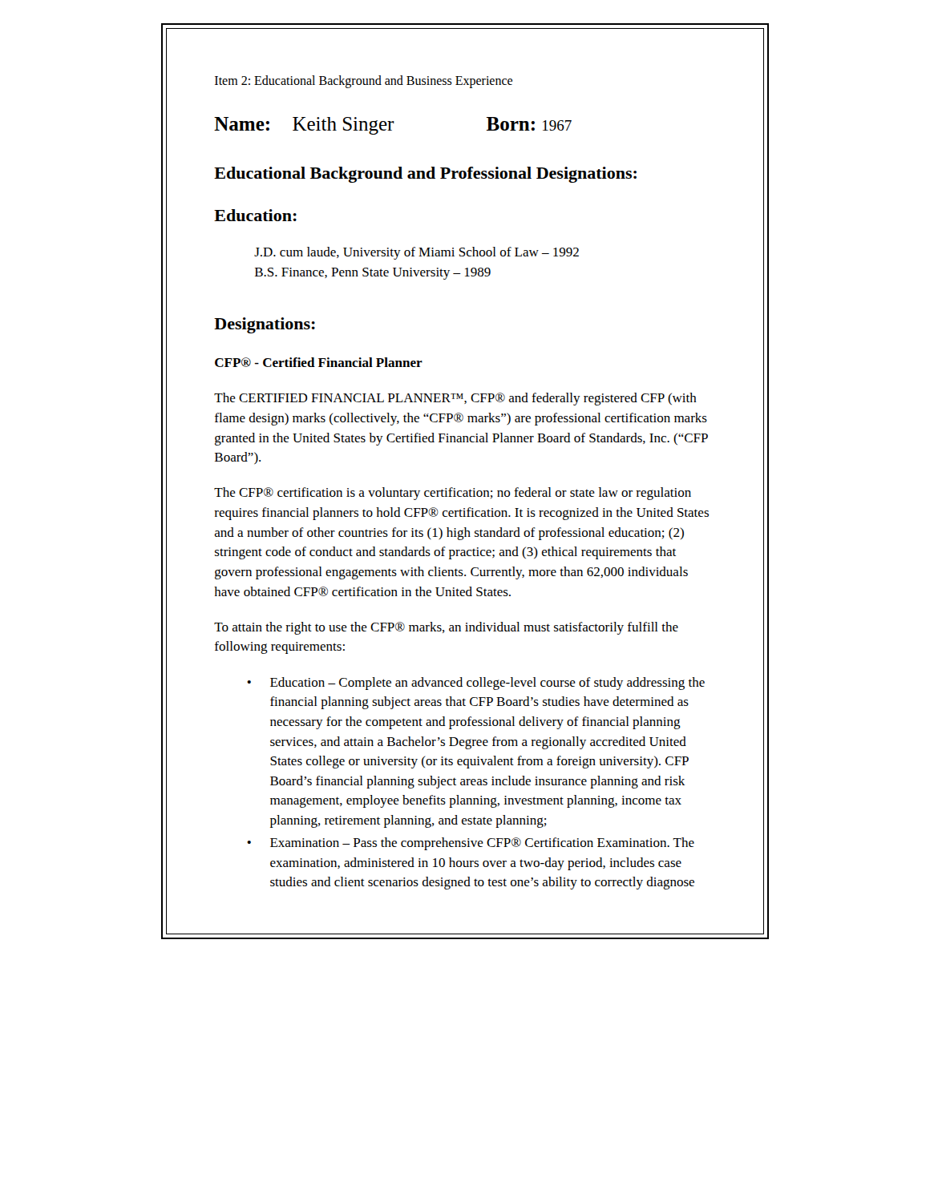Item 2: Educational Background and Business Experience
Name: Keith Singer Born: 1967
Educational Background and Professional Designations:
Education:
J.D. cum laude, University of Miami School of Law – 1992
B.S. Finance, Penn State University – 1989
Designations:
CFP® - Certified Financial Planner
The CERTIFIED FINANCIAL PLANNER™, CFP® and federally registered CFP (with flame design) marks (collectively, the “CFP® marks”) are professional certification marks granted in the United States by Certified Financial Planner Board of Standards, Inc. (“CFP Board”).
The CFP® certification is a voluntary certification; no federal or state law or regulation requires financial planners to hold CFP® certification. It is recognized in the United States and a number of other countries for its (1) high standard of professional education; (2) stringent code of conduct and standards of practice; and (3) ethical requirements that govern professional engagements with clients. Currently, more than 62,000 individuals have obtained CFP® certification in the United States.
To attain the right to use the CFP® marks, an individual must satisfactorily fulfill the following requirements:
Education – Complete an advanced college-level course of study addressing the financial planning subject areas that CFP Board’s studies have determined as necessary for the competent and professional delivery of financial planning services, and attain a Bachelor’s Degree from a regionally accredited United States college or university (or its equivalent from a foreign university). CFP Board’s financial planning subject areas include insurance planning and risk management, employee benefits planning, investment planning, income tax planning, retirement planning, and estate planning;
Examination – Pass the comprehensive CFP® Certification Examination. The examination, administered in 10 hours over a two-day period, includes case studies and client scenarios designed to test one’s ability to correctly diagnose